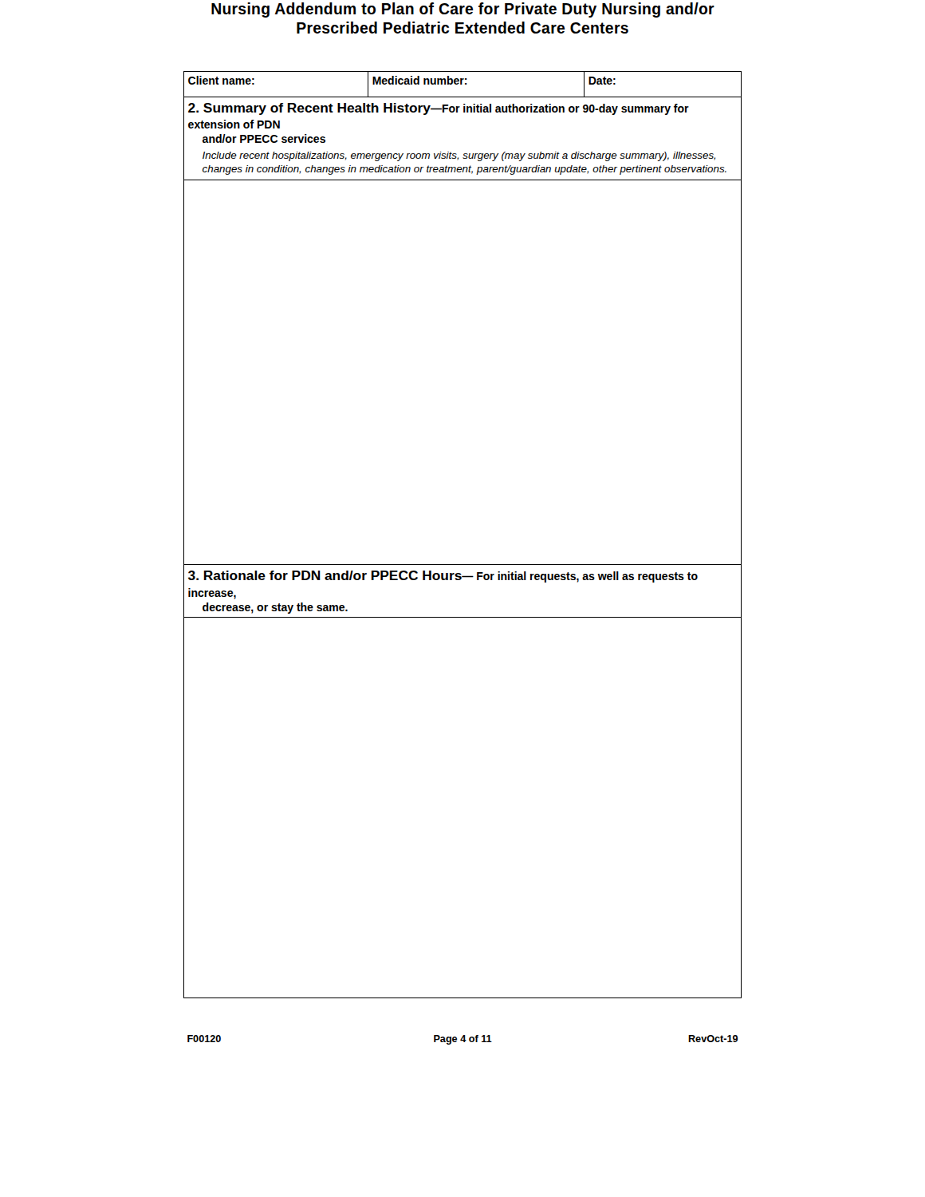Nursing Addendum to Plan of Care for Private Duty Nursing and/or Prescribed Pediatric Extended Care Centers
| Client name: | Medicaid number: | Date: |
| 2. Summary of Recent Health History —For initial authorization or 90-day summary for extension of PDN and/or PPECC services Include recent hospitalizations, emergency room visits, surgery (may submit a discharge summary), illnesses, changes in condition, changes in medication or treatment, parent/guardian update, other pertinent observations. |
| 3. Rationale for PDN and/or PPECC Hours — For initial requests, as well as requests to increase, decrease, or stay the same. |
F00120
Page 4 of 11
RevOct-19